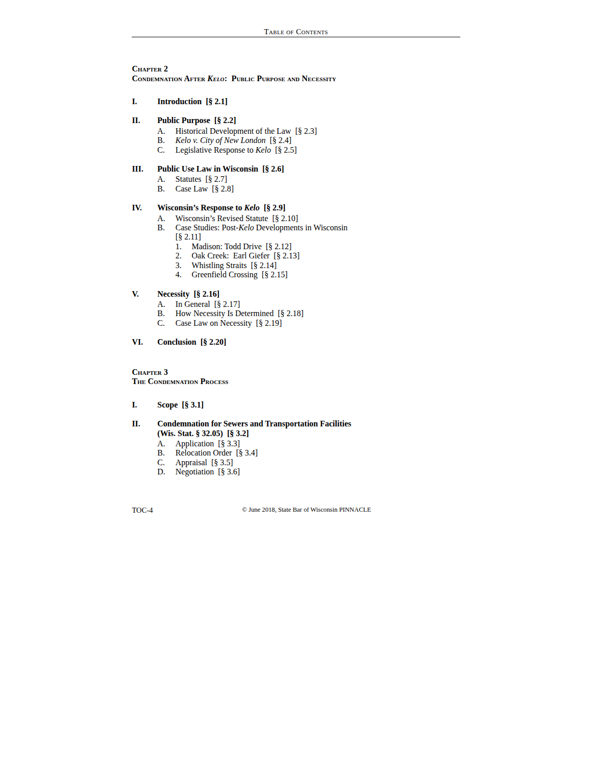Table of Contents
Chapter 2
Condemnation After Kelo: Public Purpose and Necessity
I. Introduction [§ 2.1]
II. Public Purpose [§ 2.2]
A. Historical Development of the Law [§ 2.3]
B. Kelo v. City of New London [§ 2.4]
C. Legislative Response to Kelo [§ 2.5]
III. Public Use Law in Wisconsin [§ 2.6]
A. Statutes [§ 2.7]
B. Case Law [§ 2.8]
IV. Wisconsin’s Response to Kelo [§ 2.9]
A. Wisconsin’s Revised Statute [§ 2.10]
B. Case Studies: Post-Kelo Developments in Wisconsin
[§ 2.11]
1. Madison: Todd Drive [§ 2.12]
2. Oak Creek: Earl Giefer [§ 2.13]
3. Whistling Straits [§ 2.14]
4. Greenfield Crossing [§ 2.15]
V. Necessity [§ 2.16]
A. In General [§ 2.17]
B. How Necessity Is Determined [§ 2.18]
C. Case Law on Necessity [§ 2.19]
VI. Conclusion [§ 2.20]
Chapter 3
The Condemnation Process
I. Scope [§ 3.1]
II. Condemnation for Sewers and Transportation Facilities
(Wis. Stat. § 32.05) [§ 3.2]
A. Application [§ 3.3]
B. Relocation Order [§ 3.4]
C. Appraisal [§ 3.5]
D. Negotiation [§ 3.6]
TOC-4
© June 2018, State Bar of Wisconsin PINNACLE